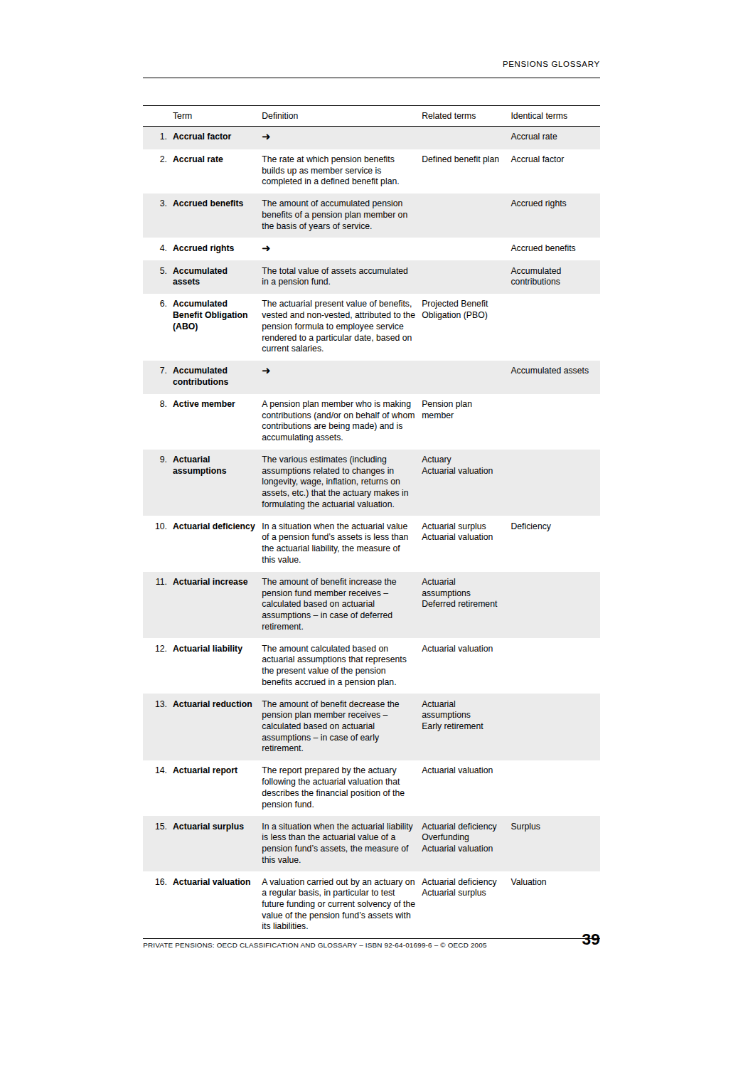PENSIONS GLOSSARY
| | Term | Definition | Related terms | Identical terms |
| --- | --- | --- | --- | --- |
| 1. | Accrual factor | ➜ | | Accrual rate |
| 2. | Accrual rate | The rate at which pension benefits builds up as member service is completed in a defined benefit plan. | Defined benefit plan | Accrual factor |
| 3. | Accrued benefits | The amount of accumulated pension benefits of a pension plan member on the basis of years of service. | | Accrued rights |
| 4. | Accrued rights | ➜ | | Accrued benefits |
| 5. | Accumulated assets | The total value of assets accumulated in a pension fund. | | Accumulated contributions |
| 6. | Accumulated Benefit Obligation (ABO) | The actuarial present value of benefits, vested and non-vested, attributed to the pension formula to employee service rendered to a particular date, based on current salaries. | Projected Benefit Obligation (PBO) | |
| 7. | Accumulated contributions | ➜ | | Accumulated assets |
| 8. | Active member | A pension plan member who is making contributions (and/or on behalf of whom contributions are being made) and is accumulating assets. | Pension plan member | |
| 9. | Actuarial assumptions | The various estimates (including assumptions related to changes in longevity, wage, inflation, returns on assets, etc.) that the actuary makes in formulating the actuarial valuation. | Actuary Actuarial valuation | |
| 10. | Actuarial deficiency | In a situation when the actuarial value of a pension fund’s assets is less than the actuarial liability, the measure of this value. | Actuarial surplus Actuarial valuation | Deficiency |
| 11. | Actuarial increase | The amount of benefit increase the pension fund member receives – calculated based on actuarial assumptions – in case of deferred retirement. | Actuarial assumptions Deferred retirement | |
| 12. | Actuarial liability | The amount calculated based on actuarial assumptions that represents the present value of the pension benefits accrued in a pension plan. | Actuarial valuation | |
| 13. | Actuarial reduction | The amount of benefit decrease the pension plan member receives – calculated based on actuarial assumptions – in case of early retirement. | Actuarial assumptions Early retirement | |
| 14. | Actuarial report | The report prepared by the actuary following the actuarial valuation that describes the financial position of the pension fund. | Actuarial valuation | |
| 15. | Actuarial surplus | In a situation when the actuarial liability is less than the actuarial value of a pension fund’s assets, the measure of this value. | Actuarial deficiency Overfunding Actuarial valuation | Surplus |
| 16. | Actuarial valuation | A valuation carried out by an actuary on a regular basis, in particular to test future funding or current solvency of the value of the pension fund’s assets with its liabilities. | Actuarial deficiency Actuarial surplus | Valuation |
PRIVATE PENSIONS: OECD CLASSIFICATION AND GLOSSARY – ISBN 92-64-01699-6 – © OECD 2005
39